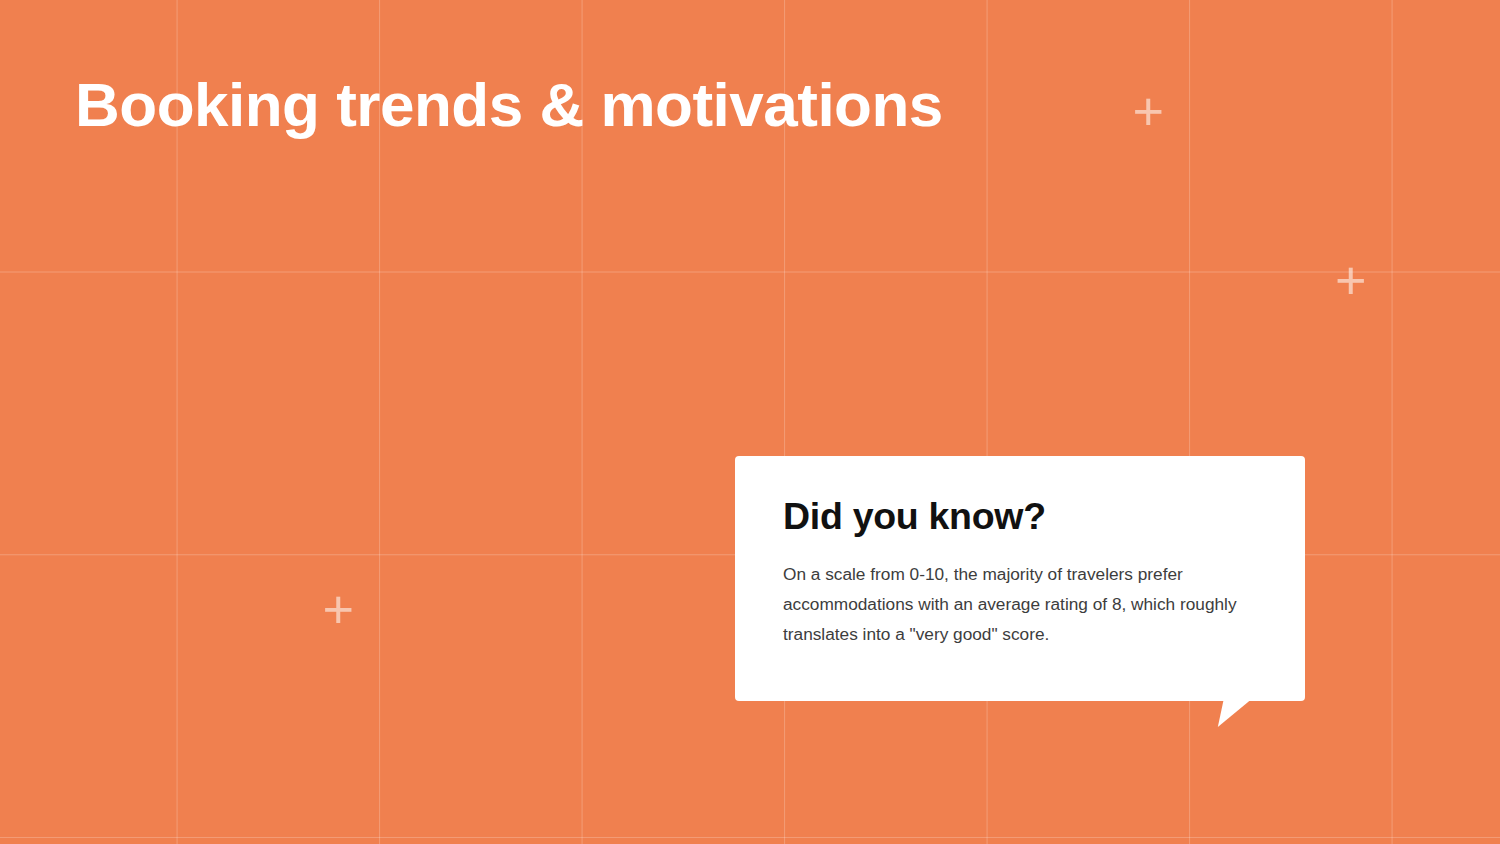Booking trends & motivations
Did you know?
On a scale from 0-10, the majority of travelers prefer accommodations with an average rating of 8, which roughly translates into a "very good" score.